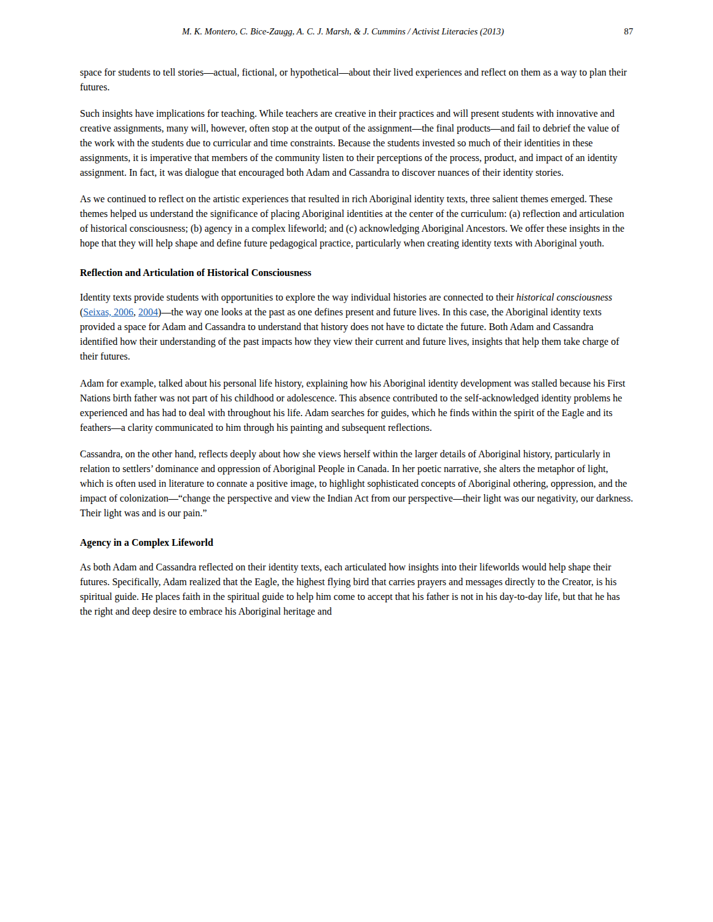M. K. Montero, C. Bice-Zaugg, A. C. J. Marsh, & J. Cummins / Activist Literacies (2013) 87
space for students to tell stories—actual, fictional, or hypothetical—about their lived experiences and reflect on them as a way to plan their futures.
Such insights have implications for teaching. While teachers are creative in their practices and will present students with innovative and creative assignments, many will, however, often stop at the output of the assignment—the final products—and fail to debrief the value of the work with the students due to curricular and time constraints. Because the students invested so much of their identities in these assignments, it is imperative that members of the community listen to their perceptions of the process, product, and impact of an identity assignment. In fact, it was dialogue that encouraged both Adam and Cassandra to discover nuances of their identity stories.
As we continued to reflect on the artistic experiences that resulted in rich Aboriginal identity texts, three salient themes emerged. These themes helped us understand the significance of placing Aboriginal identities at the center of the curriculum: (a) reflection and articulation of historical consciousness; (b) agency in a complex lifeworld; and (c) acknowledging Aboriginal Ancestors. We offer these insights in the hope that they will help shape and define future pedagogical practice, particularly when creating identity texts with Aboriginal youth.
Reflection and Articulation of Historical Consciousness
Identity texts provide students with opportunities to explore the way individual histories are connected to their historical consciousness (Seixas, 2006, 2004)—the way one looks at the past as one defines present and future lives. In this case, the Aboriginal identity texts provided a space for Adam and Cassandra to understand that history does not have to dictate the future. Both Adam and Cassandra identified how their understanding of the past impacts how they view their current and future lives, insights that help them take charge of their futures.
Adam for example, talked about his personal life history, explaining how his Aboriginal identity development was stalled because his First Nations birth father was not part of his childhood or adolescence. This absence contributed to the self-acknowledged identity problems he experienced and has had to deal with throughout his life. Adam searches for guides, which he finds within the spirit of the Eagle and its feathers—a clarity communicated to him through his painting and subsequent reflections.
Cassandra, on the other hand, reflects deeply about how she views herself within the larger details of Aboriginal history, particularly in relation to settlers’ dominance and oppression of Aboriginal People in Canada. In her poetic narrative, she alters the metaphor of light, which is often used in literature to connate a positive image, to highlight sophisticated concepts of Aboriginal othering, oppression, and the impact of colonization—“change the perspective and view the Indian Act from our perspective—their light was our negativity, our darkness. Their light was and is our pain.”
Agency in a Complex Lifeworld
As both Adam and Cassandra reflected on their identity texts, each articulated how insights into their lifeworlds would help shape their futures. Specifically, Adam realized that the Eagle, the highest flying bird that carries prayers and messages directly to the Creator, is his spiritual guide. He places faith in the spiritual guide to help him come to accept that his father is not in his day-to-day life, but that he has the right and deep desire to embrace his Aboriginal heritage and